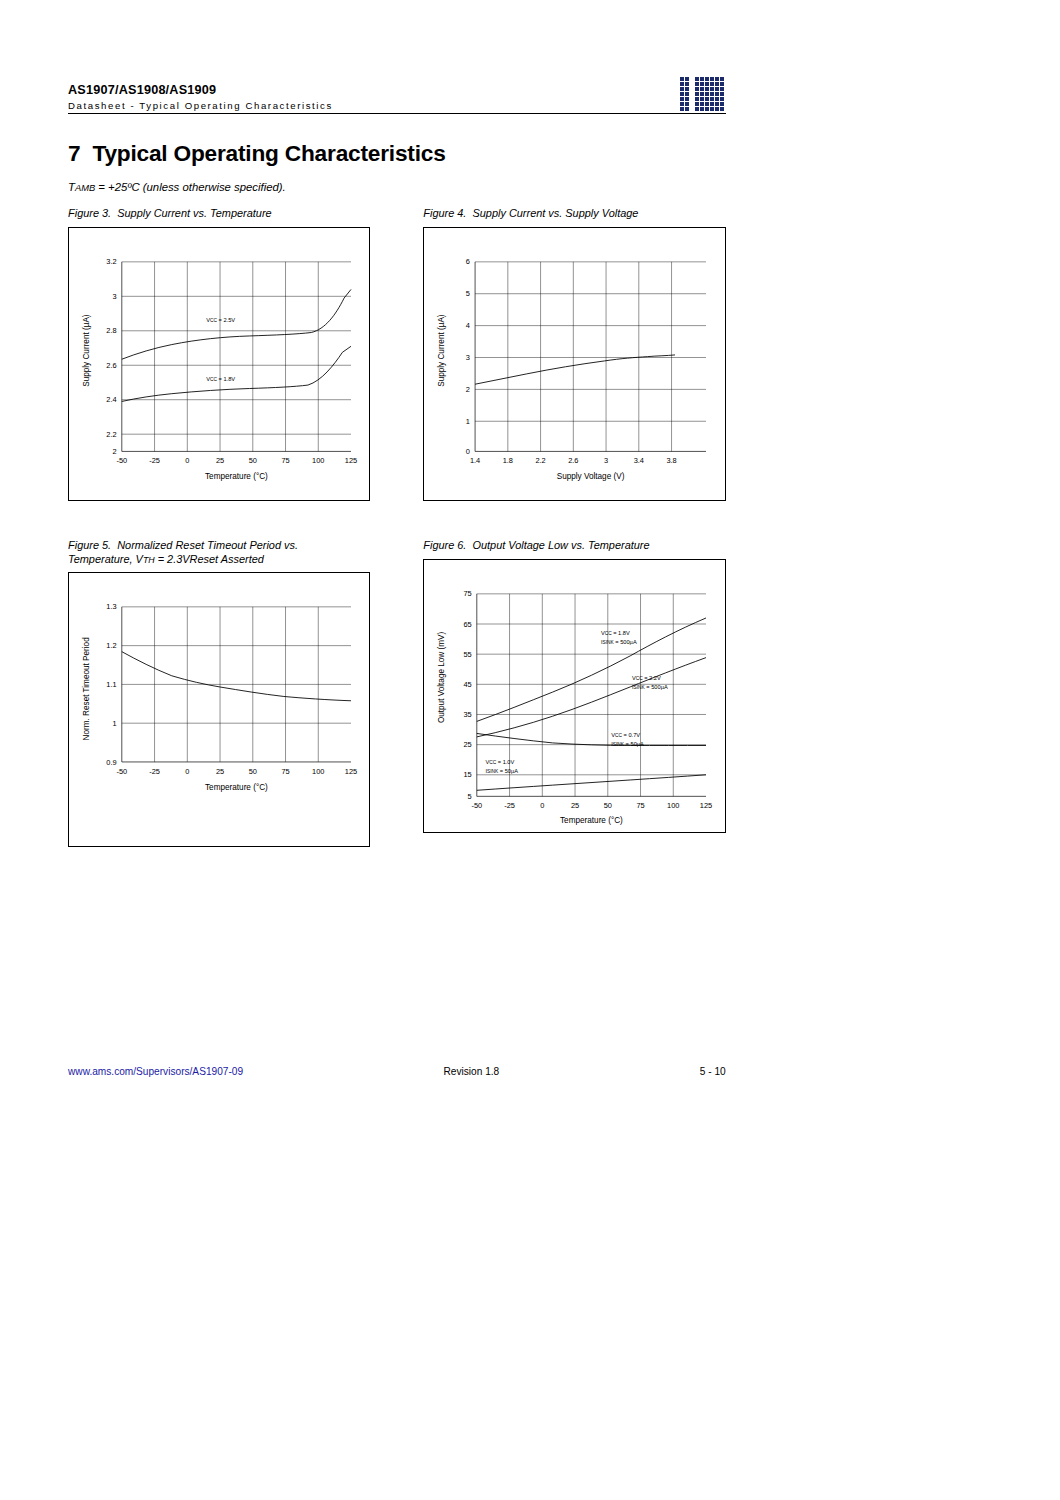AS1907/AS1908/AS1909
Datasheet - Typical Operating Characteristics
7 Typical Operating Characteristics
TAMB = +25ºC (unless otherwise specified).
Figure 3. Supply Current vs. Temperature
Supply Current (µA) 3.2 3 2.8 2.6 2.4 2.2 2 -50 -25 0 25 50 75 100 125 Temperature (°C) VCC = 2.5V VCC = 1.8V
Figure 4. Supply Current vs. Supply Voltage
Supply Current (µA) 6 5 4 3 2 1 0 1.4 1.8 2.2 2.6 3 3.4 3.8 Supply Voltage (V)
Figure 5. Normalized Reset Timeout Period vs.
Temperature, VTH = 2.3VReset Asserted
Norm. Reset Timeout Period 1.3 1.2 1.1 1 0.9 -50 -25 0 25 50 75 100 125 Temperature (°C)
Figure 6. Output Voltage Low vs. Temperature
Output Voltage Low (mV) 75 65 55 45 35 25 15 5 -50 -25 0 25 50 75 100 125 Temperature (°C) VCC = 1.8V ISINK = 500µA VCC = 2.2V ISINK = 500µA VCC = 0.7V ISINK = 50µA VCC = 1.0V ISINK = 50µA
www.ams.com/Supervisors/AS1907-09 Revision 1.8 5 - 10